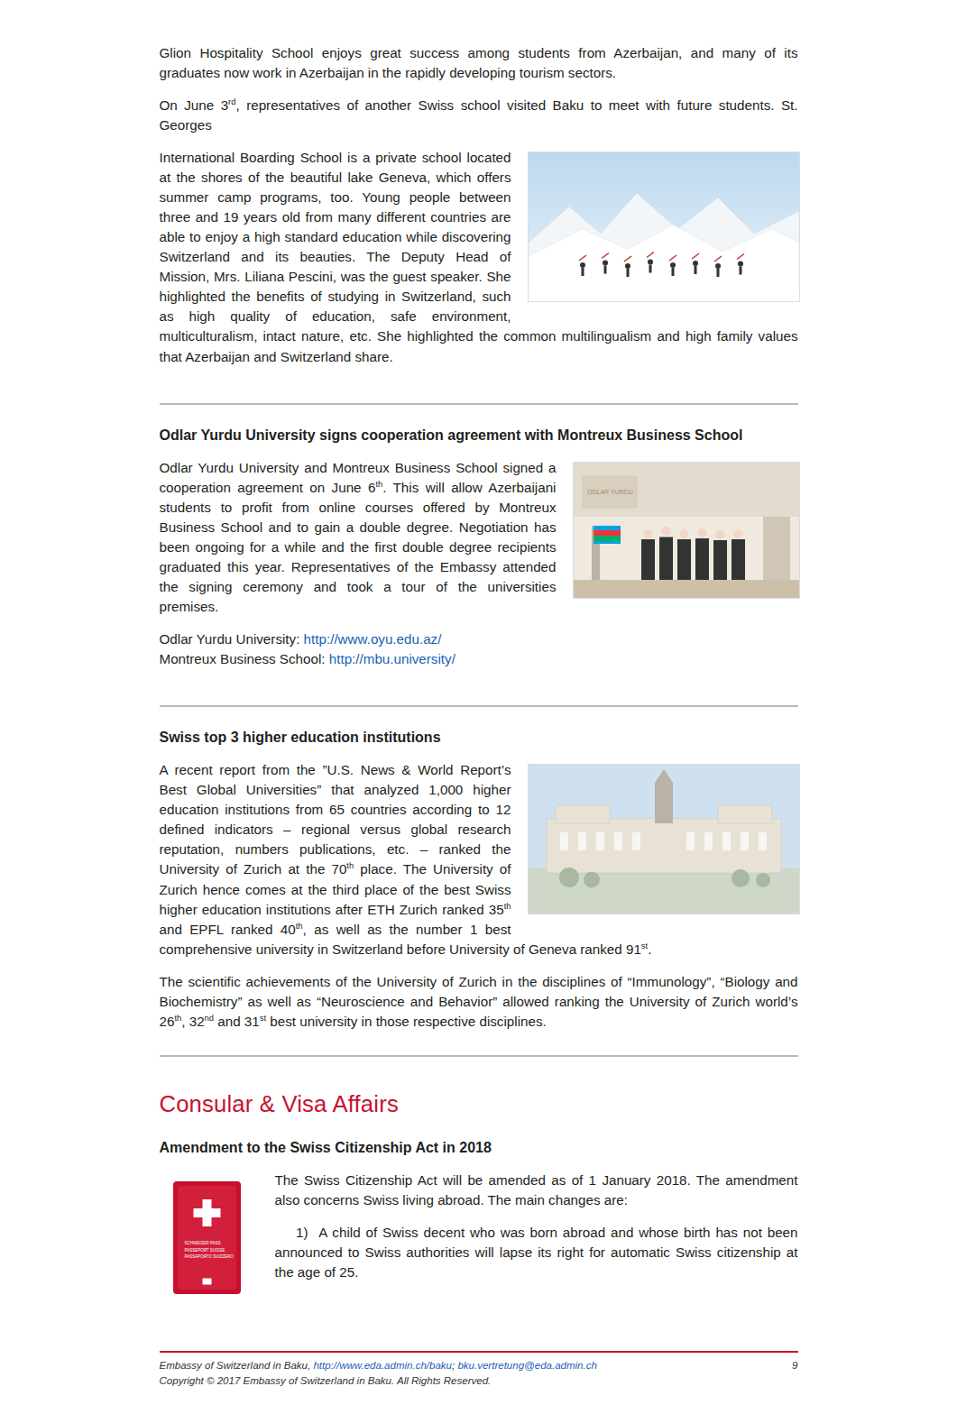Glion Hospitality School enjoys great success among students from Azerbaijan, and many of its graduates now work in Azerbaijan in the rapidly developing tourism sectors.
On June 3rd, representatives of another Swiss school visited Baku to meet with future students. St. Georges
International Boarding School is a private school located at the shores of the beautiful lake Geneva, which offers summer camp programs, too. Young people between three and 19 years old from many different countries are able to enjoy a high standard education while discovering Switzerland and its beauties. The Deputy Head of Mission, Mrs. Liliana Pescini, was the guest speaker. She highlighted the benefits of studying in Switzerland, such as high quality of education, safe environment, multiculturalism, intact nature, etc. She highlighted the common multilingualism and high family values that Azerbaijan and Switzerland share.
Odlar Yurdu University signs cooperation agreement with Montreux Business School
Odlar Yurdu University and Montreux Business School signed a cooperation agreement on June 6th. This will allow Azerbaijani students to profit from online courses offered by Montreux Business School and to gain a double degree. Negotiation has been ongoing for a while and the first double degree recipients graduated this year. Representatives of the Embassy attended the signing ceremony and took a tour of the universities premises.
Odlar Yurdu University: http://www.oyu.edu.az/
Montreux Business School: http://mbu.university/
Swiss top 3 higher education institutions
A recent report from the ”U.S. News & World Report’s Best Global Universities” that analyzed 1,000 higher education institutions from 65 countries according to 12 defined indicators – regional versus global research reputation, numbers publications, etc. – ranked the University of Zurich at the 70th place. The University of Zurich hence comes at the third place of the best Swiss higher education institutions after ETH Zurich ranked 35th and EPFL ranked 40th, as well as the number 1 best comprehensive university in Switzerland before University of Geneva ranked 91st.
The scientific achievements of the University of Zurich in the disciplines of “Immunology”, “Biology and Biochemistry” as well as “Neuroscience and Behavior” allowed ranking the University of Zurich world’s 26th, 32nd and 31st best university in those respective disciplines.
Consular & Visa Affairs
Amendment to the Swiss Citizenship Act in 2018
The Swiss Citizenship Act will be amended as of 1 January 2018. The amendment also concerns Swiss living abroad. The main changes are:
1) A child of Swiss decent who was born abroad and whose birth has not been announced to Swiss authorities will lapse its right for automatic Swiss citizenship at the age of 25.
Embassy of Switzerland in Baku, http://www.eda.admin.ch/baku; bku.vertretung@eda.admin.ch Copyright © 2017 Embassy of Switzerland in Baku. All Rights Reserved.
9